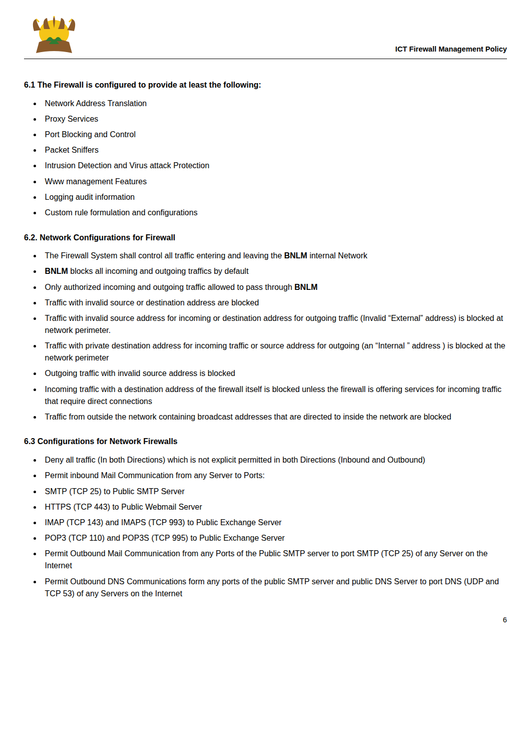ICT Firewall Management Policy
6.1 The Firewall is configured to provide at least the following:
Network Address Translation
Proxy Services
Port Blocking and Control
Packet Sniffers
Intrusion Detection and Virus attack Protection
Www management Features
Logging audit information
Custom rule formulation and configurations
6.2. Network Configurations for Firewall
The Firewall System shall control all traffic entering and leaving the BNLM internal Network
BNLM blocks all incoming and outgoing traffics by default
Only authorized incoming and outgoing traffic allowed to pass through BNLM
Traffic with invalid source or destination address are blocked
Traffic with invalid source address for incoming or destination address for outgoing traffic (Invalid “External” address) is blocked at network perimeter.
Traffic with private destination address for incoming traffic or source address for outgoing (an “Internal ” address ) is blocked at the network perimeter
Outgoing traffic with invalid source address is blocked
Incoming traffic with a destination address of the firewall itself is blocked unless the firewall is offering services for incoming traffic that require direct connections
Traffic from outside the network containing broadcast addresses that are directed to inside the network are blocked
6.3 Configurations for Network Firewalls
Deny all traffic (In both Directions) which is not explicit permitted in both Directions (Inbound and Outbound)
Permit inbound Mail Communication from any Server to Ports:
SMTP (TCP 25) to Public SMTP Server
HTTPS (TCP 443) to Public Webmail Server
IMAP (TCP 143) and IMAPS (TCP 993) to Public Exchange Server
POP3 (TCP 110) and POP3S (TCP 995) to Public Exchange Server
Permit Outbound Mail Communication from any Ports of the Public SMTP server to port SMTP (TCP 25) of any Server on the Internet
Permit Outbound DNS Communications form any ports of the public SMTP server and public DNS Server to port DNS (UDP and TCP 53) of any Servers on the Internet
6